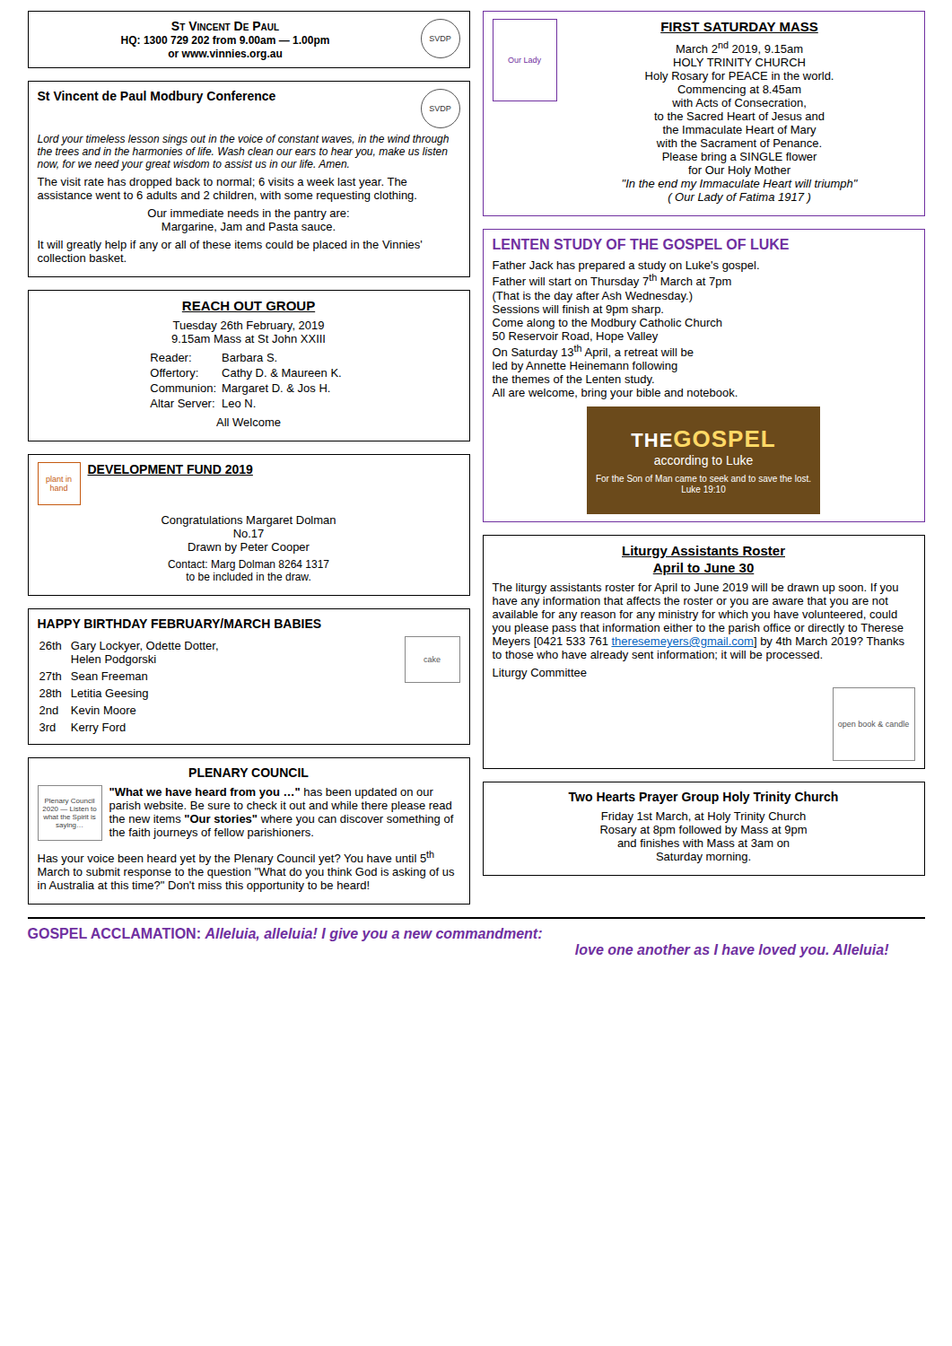St Vincent De Paul
HQ: 1300 729 202 from 9.00am — 1.00pm
or www.vinnies.org.au
SVDP
St Vincent de Paul Modbury Conference
SVDP
Lord your timeless lesson sings out in the voice of constant waves, in the wind through the trees and in the harmonies of life. Wash clean our ears to hear you, make us listen now, for we need your great wisdom to assist us in our life. Amen.
The visit rate has dropped back to normal; 6 visits a week last year. The assistance went to 6 adults and 2 children, with some requesting clothing.
Our immediate needs in the pantry are:
Margarine, Jam and Pasta sauce.
It will greatly help if any or all of these items could be placed in the Vinnies' collection basket.
REACH OUT GROUP
Tuesday 26th February, 2019
9.15am Mass at St John XXIII
| Reader: | Barbara S. |
| Offertory: | Cathy D. & Maureen K. |
| Communion: | Margaret D. & Jos H. |
| Altar Server: | Leo N. |
All Welcome
plant in hand
DEVELOPMENT FUND 2019
Congratulations Margaret Dolman
No.17
Drawn by Peter Cooper
Contact: Marg Dolman 8264 1317
to be included in the draw.
HAPPY BIRTHDAY FEBRUARY/MARCH BABIES
cake
| 26th | Gary Lockyer, Odette Dotter, Helen Podgorski |
| 27th | Sean Freeman |
| 28th | Letitia Geesing |
| 2nd | Kevin Moore |
| 3rd | Kerry Ford |
PLENARY COUNCIL
Plenary Council 2020 — Listen to what the Spirit is saying…
"What we have heard from you …" has been updated on our parish website. Be sure to check it out and while there please read the new items "Our stories" where you can discover something of the faith journeys of fellow parishioners.
Has your voice been heard yet by the Plenary Council yet? You have until 5th March to submit response to the question "What do you think God is asking of us in Australia at this time?" Don't miss this opportunity to be heard!
Our Lady
FIRST SATURDAY MASS
March 2nd 2019, 9.15am
HOLY TRINITY CHURCH
Holy Rosary for PEACE in the world.
Commencing at 8.45am
with Acts of Consecration,
to the Sacred Heart of Jesus and
the Immaculate Heart of Mary
with the Sacrament of Penance.
Please bring a SINGLE flower
for Our Holy Mother
"In the end my Immaculate Heart will triumph"
( Our Lady of Fatima 1917 )
LENTEN STUDY OF THE GOSPEL OF LUKE
Father Jack has prepared a study on Luke's gospel.
Father will start on Thursday 7th March at 7pm
(That is the day after Ash Wednesday.)
Sessions will finish at 9pm sharp.
Come along to the Modbury Catholic Church
50 Reservoir Road, Hope Valley
On Saturday 13th April, a retreat will be
led by Annette Heinemann following
the themes of the Lenten study.
All are welcome, bring your bible and notebook.
THEGOSPEL
according to Luke
For the Son of Man came to seek and to save the lost. Luke 19:10
Liturgy Assistants Roster
April to June 30
The liturgy assistants roster for April to June 2019 will be drawn up soon. If you have any information that affects the roster or you are aware that you are not available for any reason for any ministry for which you have volunteered, could you please pass that information either to the parish office or directly to Therese Meyers [0421 533 761 theresemeyers@gmail.com] by 4th March 2019? Thanks to those who have already sent information; it will be processed.
Liturgy Committee
open book & candle
Two Hearts Prayer Group Holy Trinity Church
Friday 1st March, at Holy Trinity Church
Rosary at 8pm followed by Mass at 9pm
and finishes with Mass at 3am on
Saturday morning.
GOSPEL ACCLAMATION: Alleluia, alleluia! I give you a new commandment:
love one another as I have loved you. Alleluia!